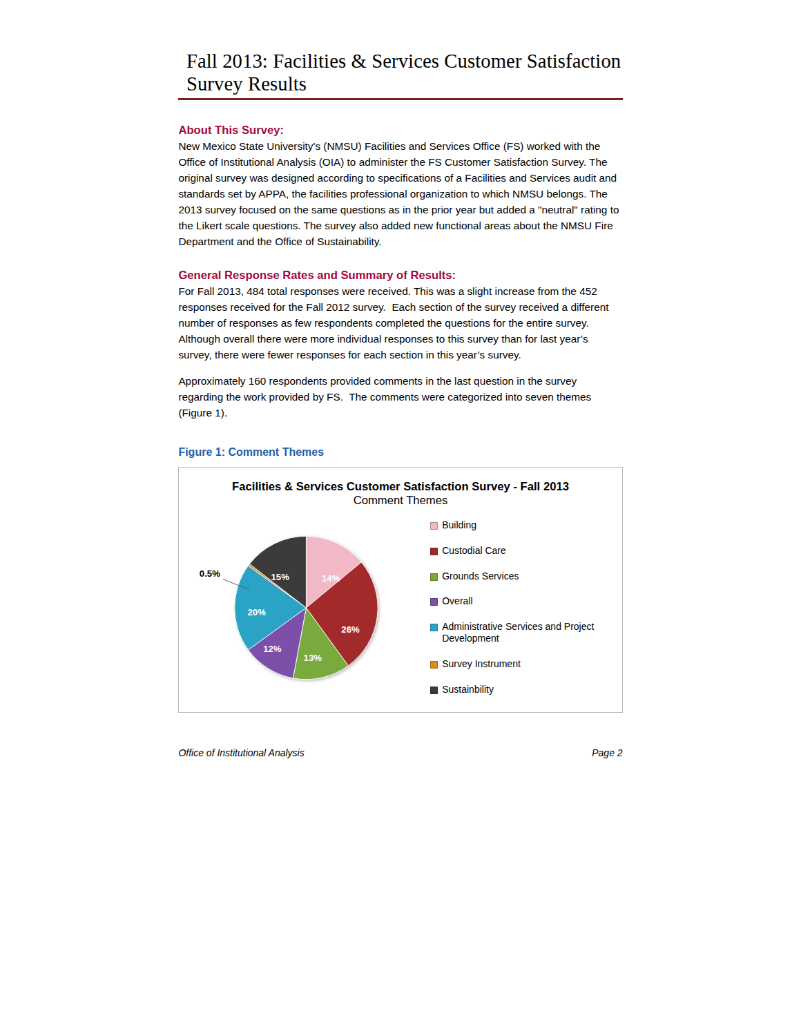Fall 2013: Facilities & Services Customer Satisfaction Survey Results
About This Survey:
New Mexico State University's (NMSU) Facilities and Services Office (FS) worked with the Office of Institutional Analysis (OIA) to administer the FS Customer Satisfaction Survey. The original survey was designed according to specifications of a Facilities and Services audit and standards set by APPA, the facilities professional organization to which NMSU belongs. The 2013 survey focused on the same questions as in the prior year but added a "neutral" rating to the Likert scale questions. The survey also added new functional areas about the NMSU Fire Department and the Office of Sustainability.
General Response Rates and Summary of Results:
For Fall 2013, 484 total responses were received. This was a slight increase from the 452 responses received for the Fall 2012 survey. Each section of the survey received a different number of responses as few respondents completed the questions for the entire survey. Although overall there were more individual responses to this survey than for last year’s survey, there were fewer responses for each section in this year’s survey.
Approximately 160 respondents provided comments in the last question in the survey regarding the work provided by FS. The comments were categorized into seven themes (Figure 1).
Figure 1: Comment Themes
Facilities & Services Customer Satisfaction Survey - Fall 2013
Comment Themes
14% 26% 13% 12% 20% 15% 0.5%
Building
Custodial Care
Grounds Services
Overall
Administrative Services and ProjectDevelopment
Survey Instrument
Sustainbility
Office of Institutional Analysis Page 2